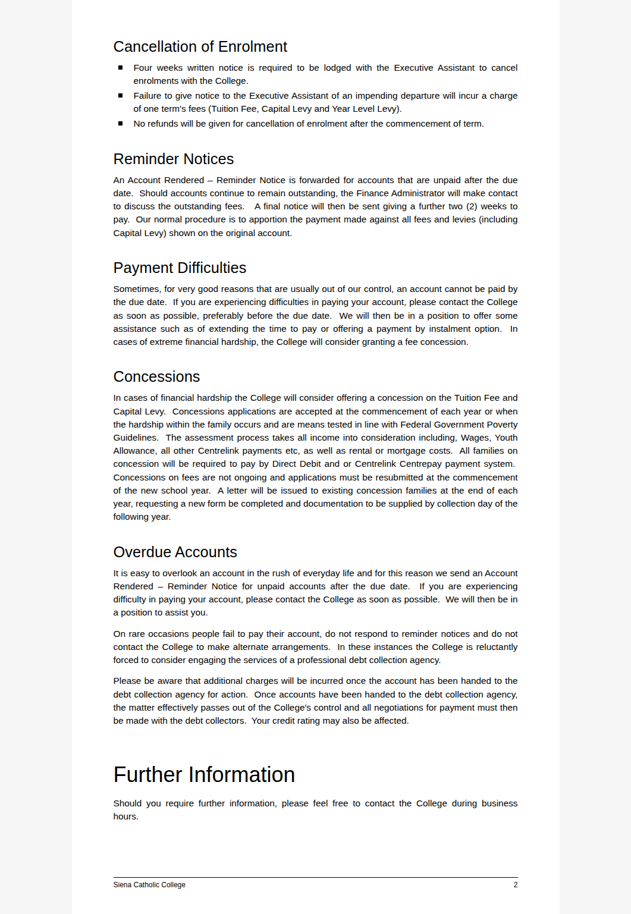Cancellation of Enrolment
Four weeks written notice is required to be lodged with the Executive Assistant to cancel enrolments with the College.
Failure to give notice to the Executive Assistant of an impending departure will incur a charge of one term's fees (Tuition Fee, Capital Levy and Year Level Levy).
No refunds will be given for cancellation of enrolment after the commencement of term.
Reminder Notices
An Account Rendered – Reminder Notice is forwarded for accounts that are unpaid after the due date. Should accounts continue to remain outstanding, the Finance Administrator will make contact to discuss the outstanding fees. A final notice will then be sent giving a further two (2) weeks to pay. Our normal procedure is to apportion the payment made against all fees and levies (including Capital Levy) shown on the original account.
Payment Difficulties
Sometimes, for very good reasons that are usually out of our control, an account cannot be paid by the due date. If you are experiencing difficulties in paying your account, please contact the College as soon as possible, preferably before the due date. We will then be in a position to offer some assistance such as of extending the time to pay or offering a payment by instalment option. In cases of extreme financial hardship, the College will consider granting a fee concession.
Concessions
In cases of financial hardship the College will consider offering a concession on the Tuition Fee and Capital Levy. Concessions applications are accepted at the commencement of each year or when the hardship within the family occurs and are means tested in line with Federal Government Poverty Guidelines. The assessment process takes all income into consideration including, Wages, Youth Allowance, all other Centrelink payments etc, as well as rental or mortgage costs. All families on concession will be required to pay by Direct Debit and or Centrelink Centrepay payment system. Concessions on fees are not ongoing and applications must be resubmitted at the commencement of the new school year. A letter will be issued to existing concession families at the end of each year, requesting a new form be completed and documentation to be supplied by collection day of the following year.
Overdue Accounts
It is easy to overlook an account in the rush of everyday life and for this reason we send an Account Rendered – Reminder Notice for unpaid accounts after the due date. If you are experiencing difficulty in paying your account, please contact the College as soon as possible. We will then be in a position to assist you.
On rare occasions people fail to pay their account, do not respond to reminder notices and do not contact the College to make alternate arrangements. In these instances the College is reluctantly forced to consider engaging the services of a professional debt collection agency.
Please be aware that additional charges will be incurred once the account has been handed to the debt collection agency for action. Once accounts have been handed to the debt collection agency, the matter effectively passes out of the College's control and all negotiations for payment must then be made with the debt collectors. Your credit rating may also be affected.
Further Information
Should you require further information, please feel free to contact the College during business hours.
Siena Catholic College 2